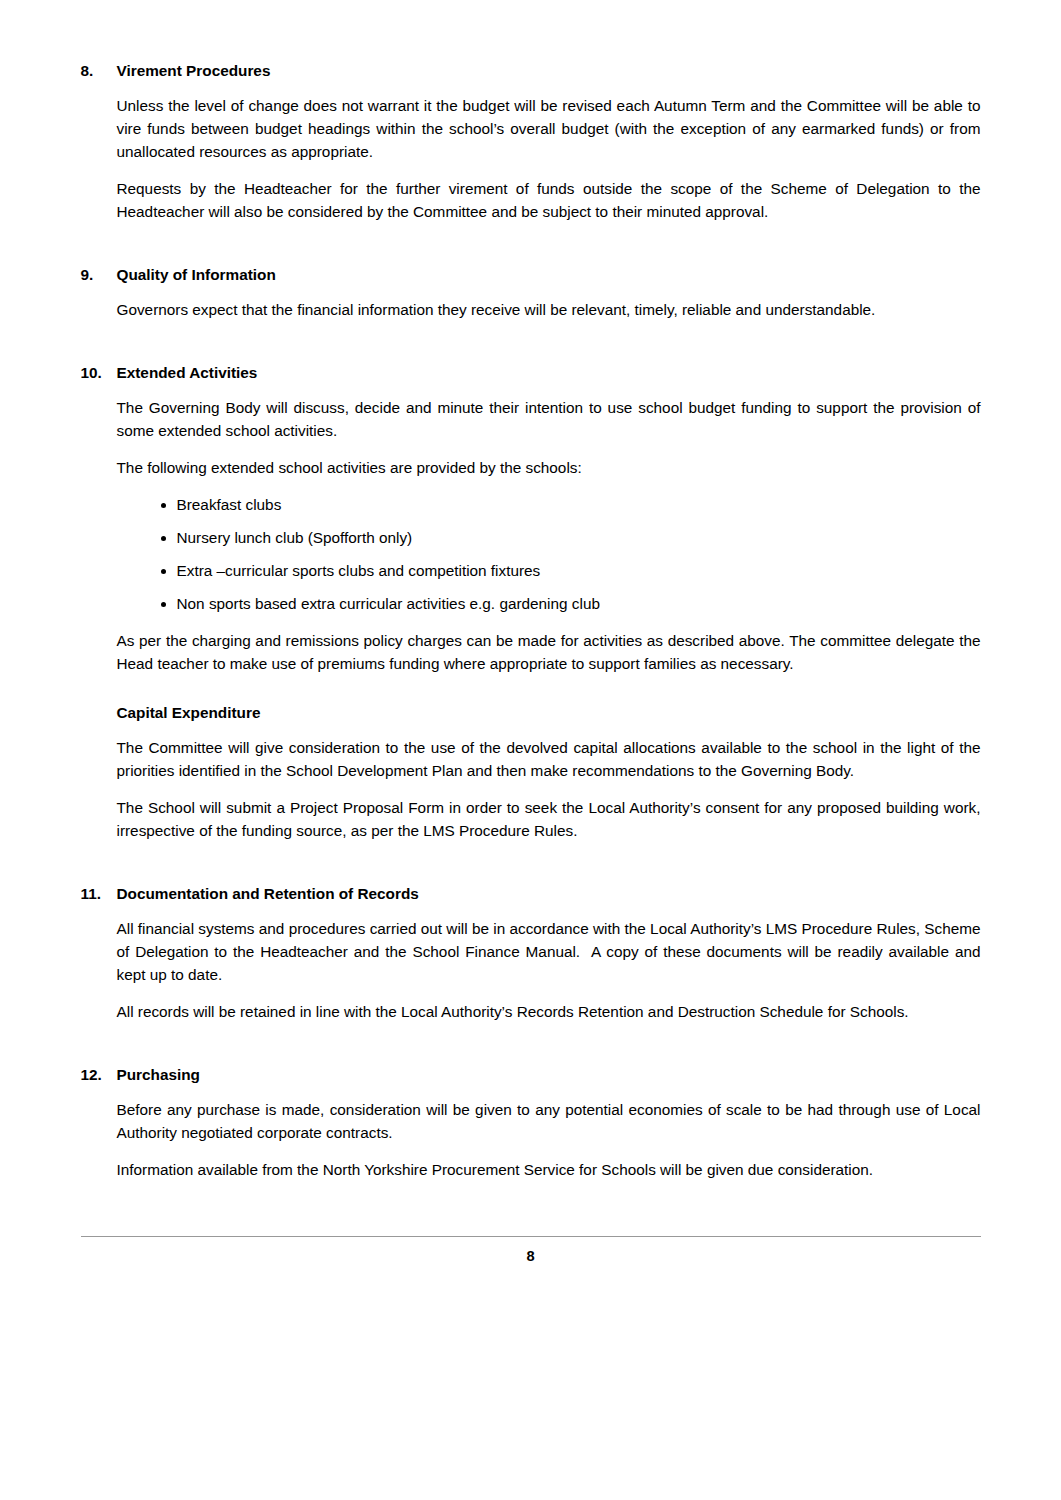8.
Virement Procedures
Unless the level of change does not warrant it the budget will be revised each Autumn Term and the Committee will be able to vire funds between budget headings within the school’s overall budget (with the exception of any earmarked funds) or from unallocated resources as appropriate.
Requests by the Headteacher for the further virement of funds outside the scope of the Scheme of Delegation to the Headteacher will also be considered by the Committee and be subject to their minuted approval.
9.
Quality of Information
Governors expect that the financial information they receive will be relevant, timely, reliable and understandable.
10.
Extended Activities
The Governing Body will discuss, decide and minute their intention to use school budget funding to support the provision of some extended school activities.
The following extended school activities are provided by the schools:
Breakfast clubs
Nursery lunch club (Spofforth only)
Extra –curricular sports clubs and competition fixtures
Non sports based extra curricular activities e.g. gardening club
As per the charging and remissions policy charges can be made for activities as described above. The committee delegate the Head teacher to make use of premiums funding where appropriate to support families as necessary.
Capital Expenditure
The Committee will give consideration to the use of the devolved capital allocations available to the school in the light of the priorities identified in the School Development Plan and then make recommendations to the Governing Body.
The School will submit a Project Proposal Form in order to seek the Local Authority’s consent for any proposed building work, irrespective of the funding source, as per the LMS Procedure Rules.
11.
Documentation and Retention of Records
All financial systems and procedures carried out will be in accordance with the Local Authority’s LMS Procedure Rules, Scheme of Delegation to the Headteacher and the School Finance Manual. A copy of these documents will be readily available and kept up to date.
All records will be retained in line with the Local Authority’s Records Retention and Destruction Schedule for Schools.
12.
Purchasing
Before any purchase is made, consideration will be given to any potential economies of scale to be had through use of Local Authority negotiated corporate contracts.
Information available from the North Yorkshire Procurement Service for Schools will be given due consideration.
8